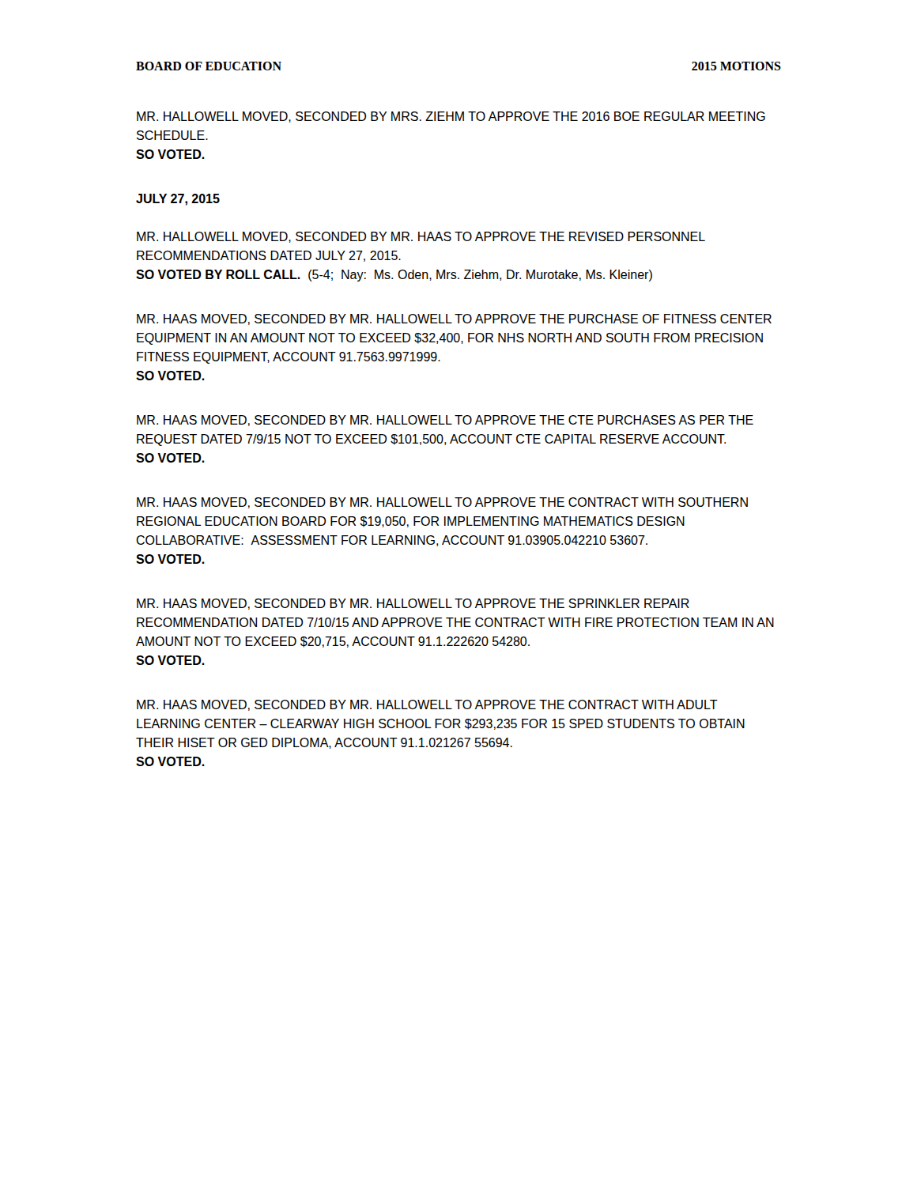BOARD OF EDUCATION 2015 MOTIONS
MR. HALLOWELL MOVED, SECONDED BY MRS. ZIEHM TO APPROVE THE 2016 BOE REGULAR MEETING SCHEDULE.
SO VOTED.
JULY 27, 2015
MR. HALLOWELL MOVED, SECONDED BY MR. HAAS TO APPROVE THE REVISED PERSONNEL RECOMMENDATIONS DATED JULY 27, 2015.
SO VOTED BY ROLL CALL. (5-4; Nay: Ms. Oden, Mrs. Ziehm, Dr. Murotake, Ms. Kleiner)
MR. HAAS MOVED, SECONDED BY MR. HALLOWELL TO APPROVE THE PURCHASE OF FITNESS CENTER EQUIPMENT IN AN AMOUNT NOT TO EXCEED $32,400, FOR NHS NORTH AND SOUTH FROM PRECISION FITNESS EQUIPMENT, ACCOUNT 91.7563.9971999.
SO VOTED.
MR. HAAS MOVED, SECONDED BY MR. HALLOWELL TO APPROVE THE CTE PURCHASES AS PER THE REQUEST DATED 7/9/15 NOT TO EXCEED $101,500, ACCOUNT CTE CAPITAL RESERVE ACCOUNT.
SO VOTED.
MR. HAAS MOVED, SECONDED BY MR. HALLOWELL TO APPROVE THE CONTRACT WITH SOUTHERN REGIONAL EDUCATION BOARD FOR $19,050, FOR IMPLEMENTING MATHEMATICS DESIGN COLLABORATIVE: ASSESSMENT FOR LEARNING, ACCOUNT 91.03905.042210 53607.
SO VOTED.
MR. HAAS MOVED, SECONDED BY MR. HALLOWELL TO APPROVE THE SPRINKLER REPAIR RECOMMENDATION DATED 7/10/15 AND APPROVE THE CONTRACT WITH FIRE PROTECTION TEAM IN AN AMOUNT NOT TO EXCEED $20,715, ACCOUNT 91.1.222620 54280.
SO VOTED.
MR. HAAS MOVED, SECONDED BY MR. HALLOWELL TO APPROVE THE CONTRACT WITH ADULT LEARNING CENTER – CLEARWAY HIGH SCHOOL FOR $293,235 FOR 15 SPED STUDENTS TO OBTAIN THEIR HISET OR GED DIPLOMA, ACCOUNT 91.1.021267 55694.
SO VOTED.